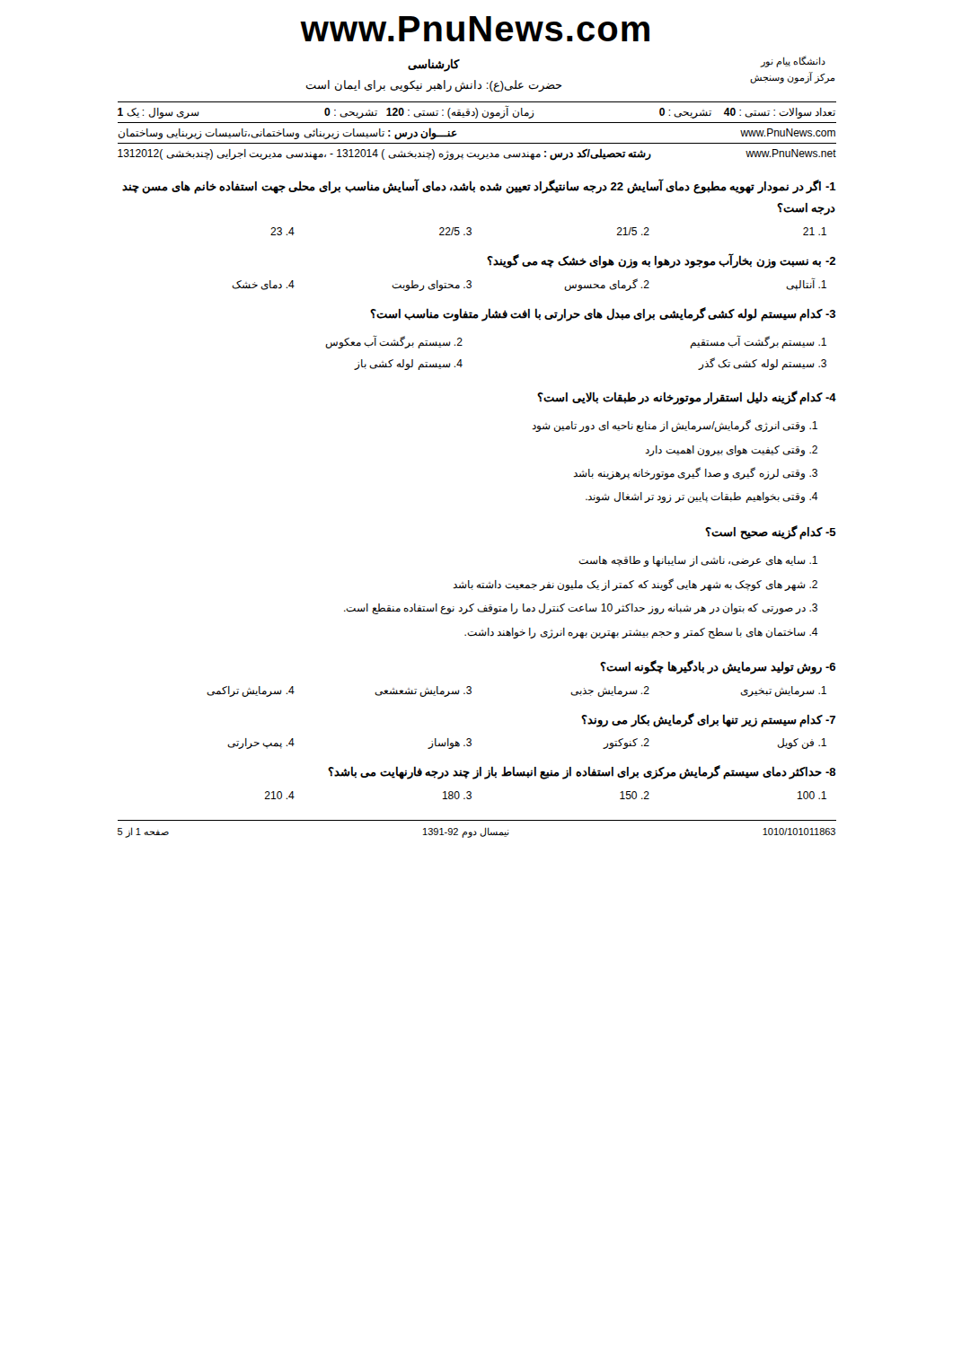www. PnuNews. com
دانشگاه پیام نور
مرکز آزمون وسنجش
کارشناسی
حضرت علی(ع): دانش راهبر نیکویی برای ایمان است
تعداد سوالات : تستی : 40 تشریحی : 0
زمان آزمون (دقیقه) : تستی : 120 تشریحی : 0
سری سوال : یک 1
www. PnuNews. com
عنـــوان درس : تاسیسات زیربنائی وساختمانی،تاسیسات زیربنایی وساختمان
www. PnuNews. net
رشته تحصیلی/کد درس : مهندسی مدیریت پروژه (چندبخشی ) 1312014 - ،مهندسی مدیریت اجرایی (چندبخشی )1312012
1- اگر در نمودار تهویه مطبوع دمای آسایش 22 درجه سانتیگراد تعیین شده باشد، دمای آسایش مناسب برای محلی جهت استفاده خانم های مسن چند درجه است؟
1. 21
2. 21/5
3. 22/5
4. 23
2- به نسبت وزن بخارآب موجود درهوا به وزن هوای خشک چه می گویند؟
1. آنتالپی
2. گرمای محسوس
3. محتوای رطوبت
4. دمای خشک
3- کدام سیستم لوله کشی گرمایشی برای مبدل های حرارتی با افت فشار متفاوت مناسب است؟
1. سیستم برگشت آب مستقیم
2. سیستم برگشت آب معکوس
3. سیستم لوله کشی تک گذر
4. سیستم لوله کشی باز
4- کدام گزینه دلیل استقرار موتورخانه در طبقات بالایی است؟
1. وقتی انرژی گرمایش/سرمایش از منابع ناحیه ای دور تامین شود
2. وقتی کیفیت هوای بیرون اهمیت دارد
3. وقتی لرزه گیری و صدا گیری موتورخانه پرهزینه باشد
4. وقتی بخواهیم طبقات پایین تر زود تر اشغال شوند.
5- کدام گزینه صحیح است؟
1. سایه های عرضی، ناشی از سایبانها و طاقچه هاست
2. شهر های کوچک به شهر هایی گویند که کمتر از یک ملیون نفر جمعیت داشته باشد
3. در صورتی که بتوان در هر شبانه روز حداکثر 10 ساعت کنترل دما را متوقف کرد نوع استفاده منقطع است.
4. ساختمان های با سطح کمتر و حجم بیشتر بهترین بهره انرژی را خواهند داشت.
6- روش تولید سرمایش در بادگیرها چگونه است؟
1. سرمایش تبخیری
2. سرمایش جذبی
3. سرمایش تشعشعی
4. سرمایش تراکمی
7- کدام سیستم زیر تنها برای گرمایش بکار می روند؟
1. فن کویل
2. کنوکتور
3. هواساز
4. پمپ حرارتی
8- حداکثر دمای سیستم گرمایش مرکزی برای استفاده از منبع انبساط باز از چند درجه فارنهایت می باشد؟
1. 100
2. 150
3. 180
4. 210
1010/101011863
نیمسال دوم 92-1391
صفحه 1 از 5